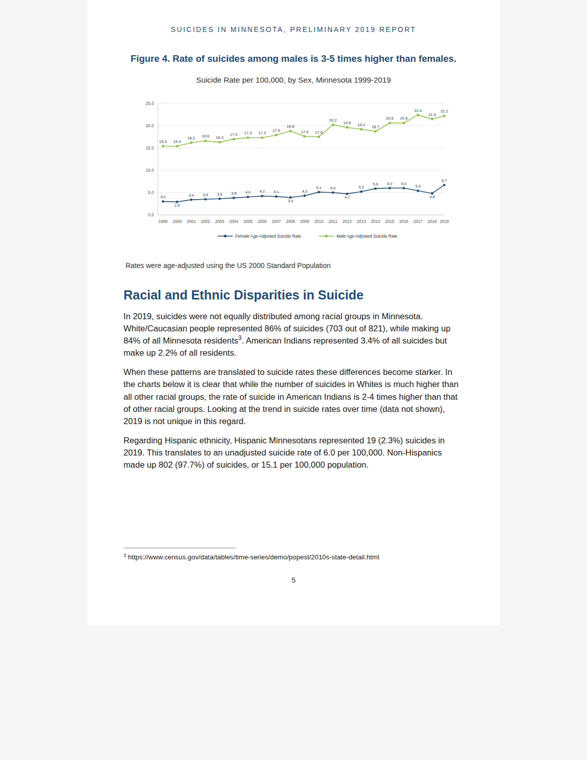Suicides in Minnesota, Preliminary 2019 Report
Figure 4. Rate of suicides among males is 3-5 times higher than females.
Suicide Rate per 100,000, by Sex, Minnesota 1999-2019
0.0 5.0 10.0 15.0 20.0 25.0 1999 2000 2001 2002 2003 2004 2005 2006 2007 2008 2009 2010 2011 2012 2013 2014 2015 2016 2017 2018 2019 15.4 15.4 16.2 16.6 16.3 17.0 17.3 17.3 17.9 18.8 17.6 17.5 20.2 19.6 19.2 18.7 20.6 20.6 22.4 21.5 22.2 3.0 2.9 3.4 3.5 3.6 3.8 4.0 4.2 4.1 3.9 4.3 5.1 5.0 4.7 5.2 5.9 6.0 6.0 5.4 4.8 6.7 Female Age-Adjusted Suicide Rate Male Age-Adjusted Suicide Rate
Rates were age-adjusted using the US 2000 Standard Population
Racial and Ethnic Disparities in Suicide
In 2019, suicides were not equally distributed among racial groups in Minnesota. White/Caucasian people represented 86% of suicides (703 out of 821), while making up 84% of all Minnesota residents3. American Indians represented 3.4% of all suicides but make up 2.2% of all residents.
When these patterns are translated to suicide rates these differences become starker. In the charts below it is clear that while the number of suicides in Whites is much higher than all other racial groups, the rate of suicide in American Indians is 2-4 times higher than that of other racial groups. Looking at the trend in suicide rates over time (data not shown), 2019 is not unique in this regard.
Regarding Hispanic ethnicity, Hispanic Minnesotans represented 19 (2.3%) suicides in 2019. This translates to an unadjusted suicide rate of 6.0 per 100,000. Non-Hispanics made up 802 (97.7%) of suicides, or 15.1 per 100,000 population.
3 https://www.census.gov/data/tables/time-series/demo/popest/2010s-state-detail.html
5